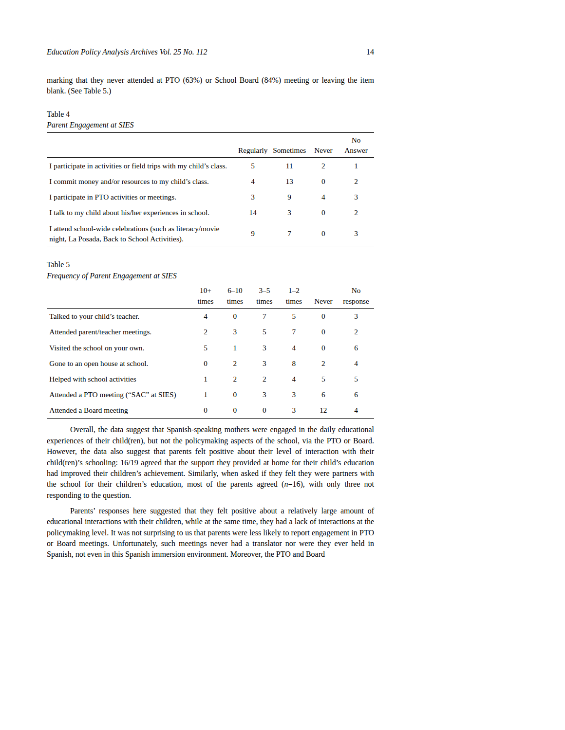Education Policy Analysis Archives Vol. 25 No. 112 14
marking that they never attended at PTO (63%) or School Board (84%) meeting or leaving the item blank. (See Table 5.)
Table 4 Parent Engagement at SIES
| | Regularly | Sometimes | Never | No Answer |
| --- | --- | --- | --- | --- |
| I participate in activities or field trips with my child’s class. | 5 | 11 | 2 | 1 |
| I commit money and/or resources to my child’s class. | 4 | 13 | 0 | 2 |
| I participate in PTO activities or meetings. | 3 | 9 | 4 | 3 |
| I talk to my child about his/her experiences in school. | 14 | 3 | 0 | 2 |
| I attend school-wide celebrations (such as literacy/movie night, La Posada, Back to School Activities). | 9 | 7 | 0 | 3 |
Table 5 Frequency of Parent Engagement at SIES
| | 10+ times | 6–10 times | 3–5 times | 1–2 times | Never | No response |
| --- | --- | --- | --- | --- | --- | --- |
| Talked to your child’s teacher. | 4 | 0 | 7 | 5 | 0 | 3 |
| Attended parent/teacher meetings. | 2 | 3 | 5 | 7 | 0 | 2 |
| Visited the school on your own. | 5 | 1 | 3 | 4 | 0 | 6 |
| Gone to an open house at school. | 0 | 2 | 3 | 8 | 2 | 4 |
| Helped with school activities | 1 | 2 | 2 | 4 | 5 | 5 |
| Attended a PTO meeting (“SAC” at SIES) | 1 | 0 | 3 | 3 | 6 | 6 |
| Attended a Board meeting | 0 | 0 | 0 | 3 | 12 | 4 |
Overall, the data suggest that Spanish-speaking mothers were engaged in the daily educational experiences of their child(ren), but not the policymaking aspects of the school, via the PTO or Board. However, the data also suggest that parents felt positive about their level of interaction with their child(ren)’s schooling: 16/19 agreed that the support they provided at home for their child’s education had improved their children’s achievement. Similarly, when asked if they felt they were partners with the school for their children’s education, most of the parents agreed (n=16), with only three not responding to the question.
Parents’ responses here suggested that they felt positive about a relatively large amount of educational interactions with their children, while at the same time, they had a lack of interactions at the policymaking level. It was not surprising to us that parents were less likely to report engagement in PTO or Board meetings. Unfortunately, such meetings never had a translator nor were they ever held in Spanish, not even in this Spanish immersion environment. Moreover, the PTO and Board